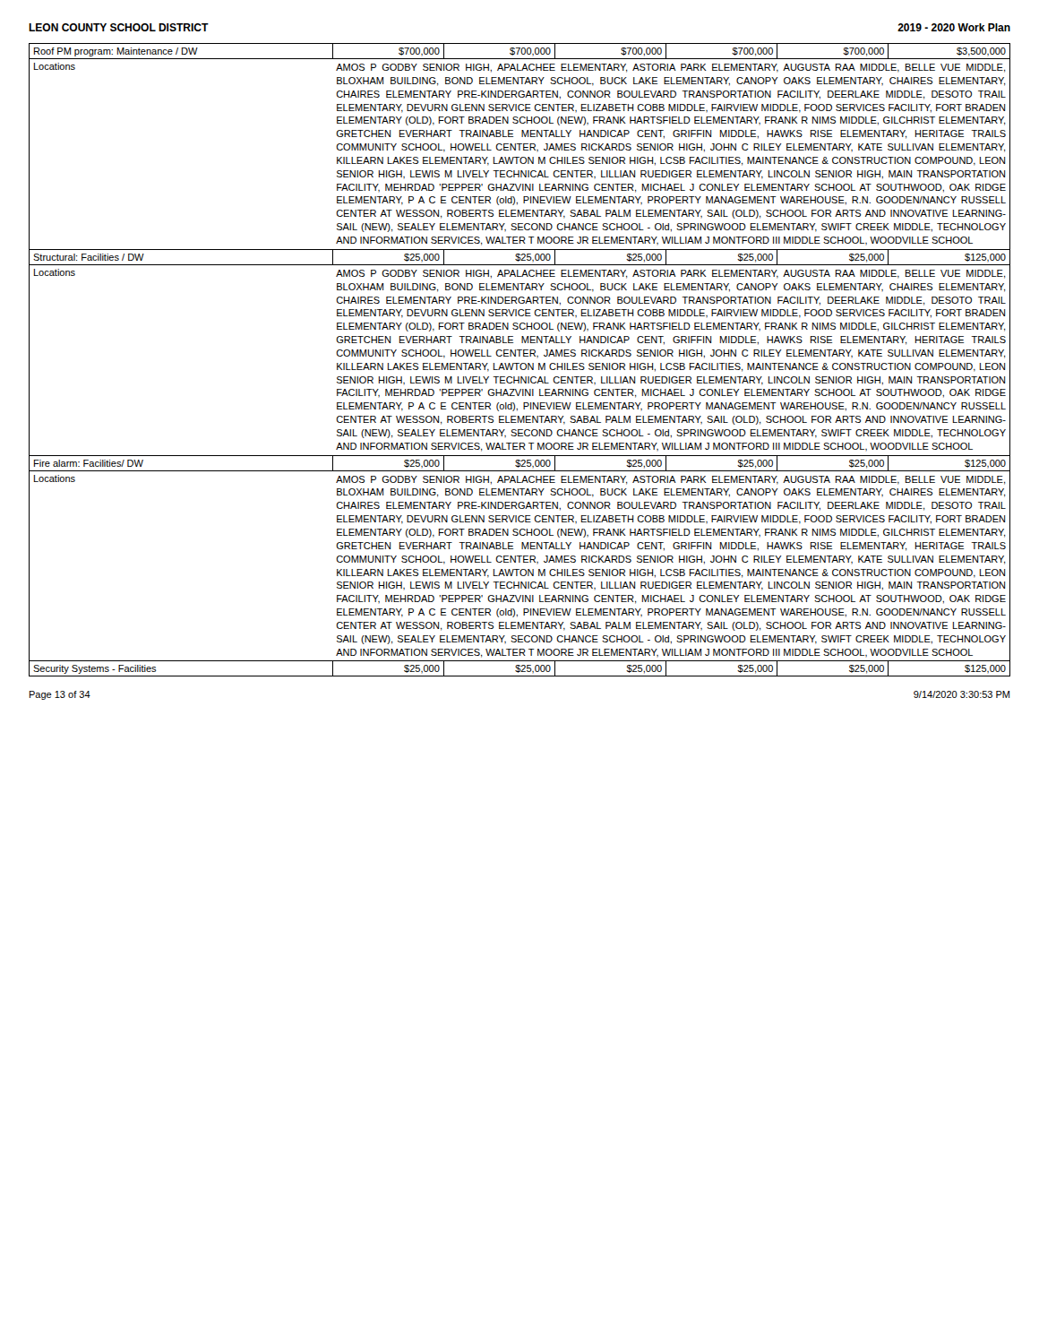LEON COUNTY SCHOOL DISTRICT 2019 - 2020 Work Plan
| Roof PM program: Maintenance / DW | $700,000 | $700,000 | $700,000 | $700,000 | $700,000 | $3,500,000 |
| Locations | AMOS P GODBY SENIOR HIGH, APALACHEE ELEMENTARY, ASTORIA PARK ELEMENTARY, AUGUSTA RAA MIDDLE, BELLE VUE MIDDLE, BLOXHAM BUILDING, BOND ELEMENTARY SCHOOL, BUCK LAKE ELEMENTARY, CANOPY OAKS ELEMENTARY, CHAIRES ELEMENTARY, CHAIRES ELEMENTARY PRE-KINDERGARTEN, CONNOR BOULEVARD TRANSPORTATION FACILITY, DEERLAKE MIDDLE, DESOTO TRAIL ELEMENTARY, DEVURN GLENN SERVICE CENTER, ELIZABETH COBB MIDDLE, FAIRVIEW MIDDLE, FOOD SERVICES FACILITY, FORT BRADEN ELEMENTARY (OLD), FORT BRADEN SCHOOL (NEW), FRANK HARTSFIELD ELEMENTARY, FRANK R NIMS MIDDLE, GILCHRIST ELEMENTARY, GRETCHEN EVERHART TRAINABLE MENTALLY HANDICAP CENT, GRIFFIN MIDDLE, HAWKS RISE ELEMENTARY, HERITAGE TRAILS COMMUNITY SCHOOL, HOWELL CENTER, JAMES RICKARDS SENIOR HIGH, JOHN C RILEY ELEMENTARY, KATE SULLIVAN ELEMENTARY, KILLEARN LAKES ELEMENTARY, LAWTON M CHILES SENIOR HIGH, LCSB FACILITIES, MAINTENANCE & CONSTRUCTION COMPOUND, LEON SENIOR HIGH, LEWIS M LIVELY TECHNICAL CENTER, LILLIAN RUEDIGER ELEMENTARY, LINCOLN SENIOR HIGH, MAIN TRANSPORTATION FACILITY, MEHRDAD 'PEPPER' GHAZVINI LEARNING CENTER, MICHAEL J CONLEY ELEMENTARY SCHOOL AT SOUTHWOOD, OAK RIDGE ELEMENTARY, P A C E CENTER (old), PINEVIEW ELEMENTARY, PROPERTY MANAGEMENT WAREHOUSE, R.N. GOODEN/NANCY RUSSELL CENTER AT WESSON, ROBERTS ELEMENTARY, SABAL PALM ELEMENTARY, SAIL (OLD), SCHOOL FOR ARTS AND INNOVATIVE LEARNING-SAIL (NEW), SEALEY ELEMENTARY, SECOND CHANCE SCHOOL - Old, SPRINGWOOD ELEMENTARY, SWIFT CREEK MIDDLE, TECHNOLOGY AND INFORMATION SERVICES, WALTER T MOORE JR ELEMENTARY, WILLIAM J MONTFORD III MIDDLE SCHOOL, WOODVILLE SCHOOL |
| Structural: Facilities / DW | $25,000 | $25,000 | $25,000 | $25,000 | $25,000 | $125,000 |
| Locations | AMOS P GODBY SENIOR HIGH, APALACHEE ELEMENTARY, ASTORIA PARK ELEMENTARY, AUGUSTA RAA MIDDLE, BELLE VUE MIDDLE, BLOXHAM BUILDING, BOND ELEMENTARY SCHOOL, BUCK LAKE ELEMENTARY, CANOPY OAKS ELEMENTARY, CHAIRES ELEMENTARY, CHAIRES ELEMENTARY PRE-KINDERGARTEN, CONNOR BOULEVARD TRANSPORTATION FACILITY, DEERLAKE MIDDLE, DESOTO TRAIL ELEMENTARY, DEVURN GLENN SERVICE CENTER, ELIZABETH COBB MIDDLE, FAIRVIEW MIDDLE, FOOD SERVICES FACILITY, FORT BRADEN ELEMENTARY (OLD), FORT BRADEN SCHOOL (NEW), FRANK HARTSFIELD ELEMENTARY, FRANK R NIMS MIDDLE, GILCHRIST ELEMENTARY, GRETCHEN EVERHART TRAINABLE MENTALLY HANDICAP CENT, GRIFFIN MIDDLE, HAWKS RISE ELEMENTARY, HERITAGE TRAILS COMMUNITY SCHOOL, HOWELL CENTER, JAMES RICKARDS SENIOR HIGH, JOHN C RILEY ELEMENTARY, KATE SULLIVAN ELEMENTARY, KILLEARN LAKES ELEMENTARY, LAWTON M CHILES SENIOR HIGH, LCSB FACILITIES, MAINTENANCE & CONSTRUCTION COMPOUND, LEON SENIOR HIGH, LEWIS M LIVELY TECHNICAL CENTER, LILLIAN RUEDIGER ELEMENTARY, LINCOLN SENIOR HIGH, MAIN TRANSPORTATION FACILITY, MEHRDAD 'PEPPER' GHAZVINI LEARNING CENTER, MICHAEL J CONLEY ELEMENTARY SCHOOL AT SOUTHWOOD, OAK RIDGE ELEMENTARY, P A C E CENTER (old), PINEVIEW ELEMENTARY, PROPERTY MANAGEMENT WAREHOUSE, R.N. GOODEN/NANCY RUSSELL CENTER AT WESSON, ROBERTS ELEMENTARY, SABAL PALM ELEMENTARY, SAIL (OLD), SCHOOL FOR ARTS AND INNOVATIVE LEARNING-SAIL (NEW), SEALEY ELEMENTARY, SECOND CHANCE SCHOOL - Old, SPRINGWOOD ELEMENTARY, SWIFT CREEK MIDDLE, TECHNOLOGY AND INFORMATION SERVICES, WALTER T MOORE JR ELEMENTARY, WILLIAM J MONTFORD III MIDDLE SCHOOL, WOODVILLE SCHOOL |
| Fire alarm: Facilities/ DW | $25,000 | $25,000 | $25,000 | $25,000 | $25,000 | $125,000 |
| Locations | AMOS P GODBY SENIOR HIGH, APALACHEE ELEMENTARY, ASTORIA PARK ELEMENTARY, AUGUSTA RAA MIDDLE, BELLE VUE MIDDLE, BLOXHAM BUILDING, BOND ELEMENTARY SCHOOL, BUCK LAKE ELEMENTARY, CANOPY OAKS ELEMENTARY, CHAIRES ELEMENTARY, CHAIRES ELEMENTARY PRE-KINDERGARTEN, CONNOR BOULEVARD TRANSPORTATION FACILITY, DEERLAKE MIDDLE, DESOTO TRAIL ELEMENTARY, DEVURN GLENN SERVICE CENTER, ELIZABETH COBB MIDDLE, FAIRVIEW MIDDLE, FOOD SERVICES FACILITY, FORT BRADEN ELEMENTARY (OLD), FORT BRADEN SCHOOL (NEW), FRANK HARTSFIELD ELEMENTARY, FRANK R NIMS MIDDLE, GILCHRIST ELEMENTARY, GRETCHEN EVERHART TRAINABLE MENTALLY HANDICAP CENT, GRIFFIN MIDDLE, HAWKS RISE ELEMENTARY, HERITAGE TRAILS COMMUNITY SCHOOL, HOWELL CENTER, JAMES RICKARDS SENIOR HIGH, JOHN C RILEY ELEMENTARY, KATE SULLIVAN ELEMENTARY, KILLEARN LAKES ELEMENTARY, LAWTON M CHILES SENIOR HIGH, LCSB FACILITIES, MAINTENANCE & CONSTRUCTION COMPOUND, LEON SENIOR HIGH, LEWIS M LIVELY TECHNICAL CENTER, LILLIAN RUEDIGER ELEMENTARY, LINCOLN SENIOR HIGH, MAIN TRANSPORTATION FACILITY, MEHRDAD 'PEPPER' GHAZVINI LEARNING CENTER, MICHAEL J CONLEY ELEMENTARY SCHOOL AT SOUTHWOOD, OAK RIDGE ELEMENTARY, P A C E CENTER (old), PINEVIEW ELEMENTARY, PROPERTY MANAGEMENT WAREHOUSE, R.N. GOODEN/NANCY RUSSELL CENTER AT WESSON, ROBERTS ELEMENTARY, SABAL PALM ELEMENTARY, SAIL (OLD), SCHOOL FOR ARTS AND INNOVATIVE LEARNING-SAIL (NEW), SEALEY ELEMENTARY, SECOND CHANCE SCHOOL - Old, SPRINGWOOD ELEMENTARY, SWIFT CREEK MIDDLE, TECHNOLOGY AND INFORMATION SERVICES, WALTER T MOORE JR ELEMENTARY, WILLIAM J MONTFORD III MIDDLE SCHOOL, WOODVILLE SCHOOL |
| Security Systems - Facilities | $25,000 | $25,000 | $25,000 | $25,000 | $25,000 | $125,000 |
Page 13 of 34 9/14/2020 3:30:53 PM